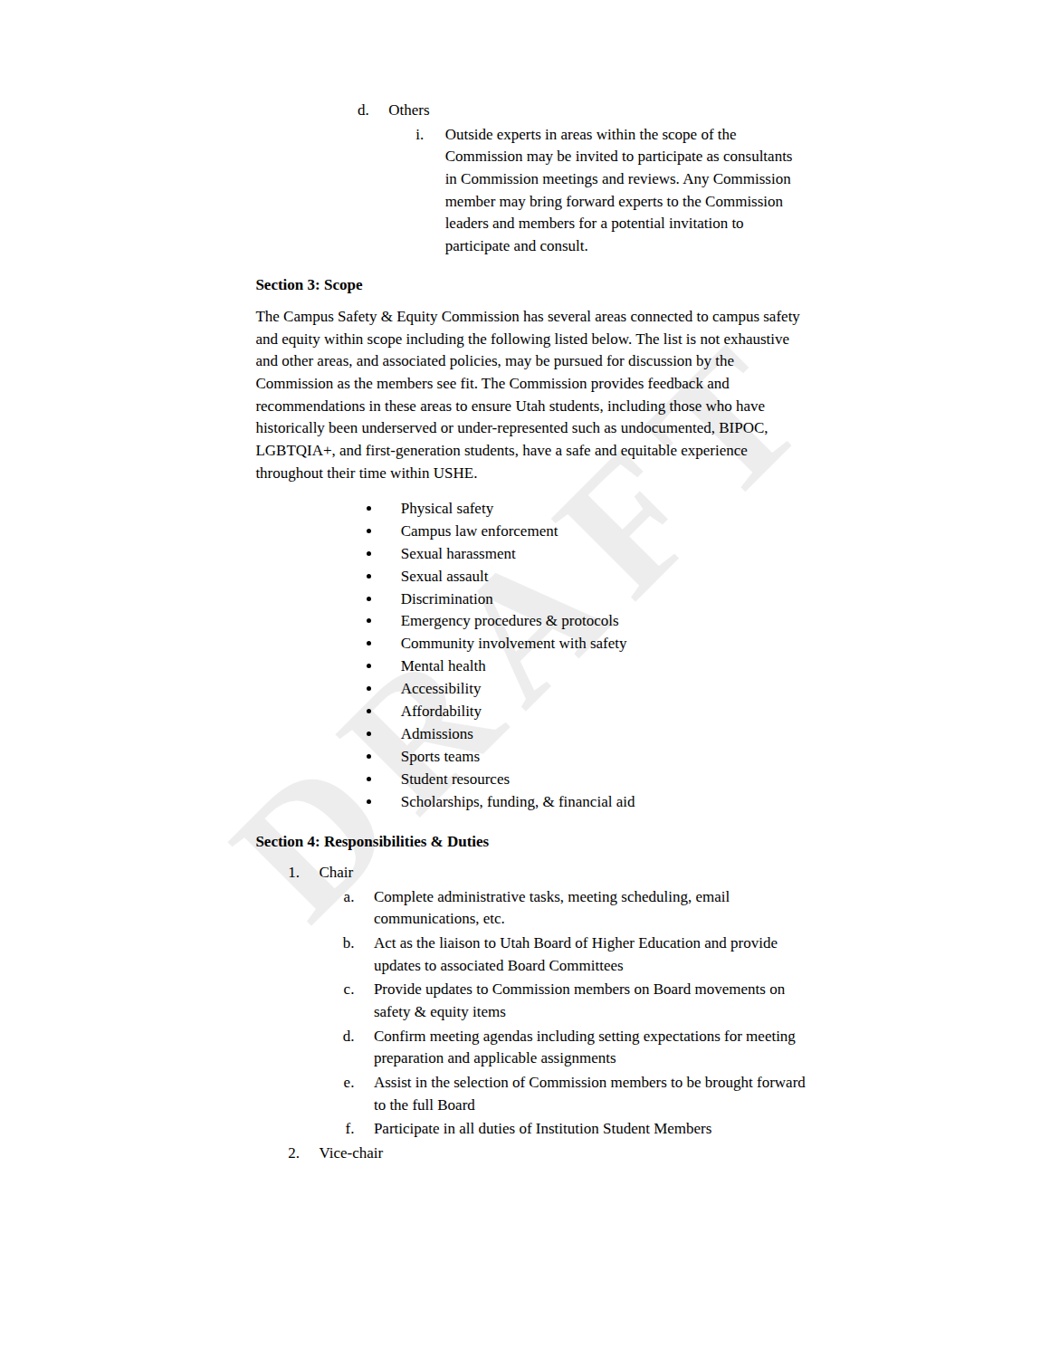DRAFT
Others
Outside experts in areas within the scope of the Commission may be invited to participate as consultants in Commission meetings and reviews. Any Commission member may bring forward experts to the Commission leaders and members for a potential invitation to participate and consult.
Section 3: Scope
The Campus Safety & Equity Commission has several areas connected to campus safety and equity within scope including the following listed below. The list is not exhaustive and other areas, and associated policies, may be pursued for discussion by the Commission as the members see fit. The Commission provides feedback and recommendations in these areas to ensure Utah students, including those who have historically been underserved or under-represented such as undocumented, BIPOC, LGBTQIA+, and first-generation students, have a safe and equitable experience throughout their time within USHE.
Physical safety
Campus law enforcement
Sexual harassment
Sexual assault
Discrimination
Emergency procedures & protocols
Community involvement with safety
Mental health
Accessibility
Affordability
Admissions
Sports teams
Student resources
Scholarships, funding, & financial aid
Section 4: Responsibilities & Duties
Chair
Complete administrative tasks, meeting scheduling, email communications, etc.
Act as the liaison to Utah Board of Higher Education and provide updates to associated Board Committees
Provide updates to Commission members on Board movements on safety & equity items
Confirm meeting agendas including setting expectations for meeting preparation and applicable assignments
Assist in the selection of Commission members to be brought forward to the full Board
Participate in all duties of Institution Student Members
Vice-chair